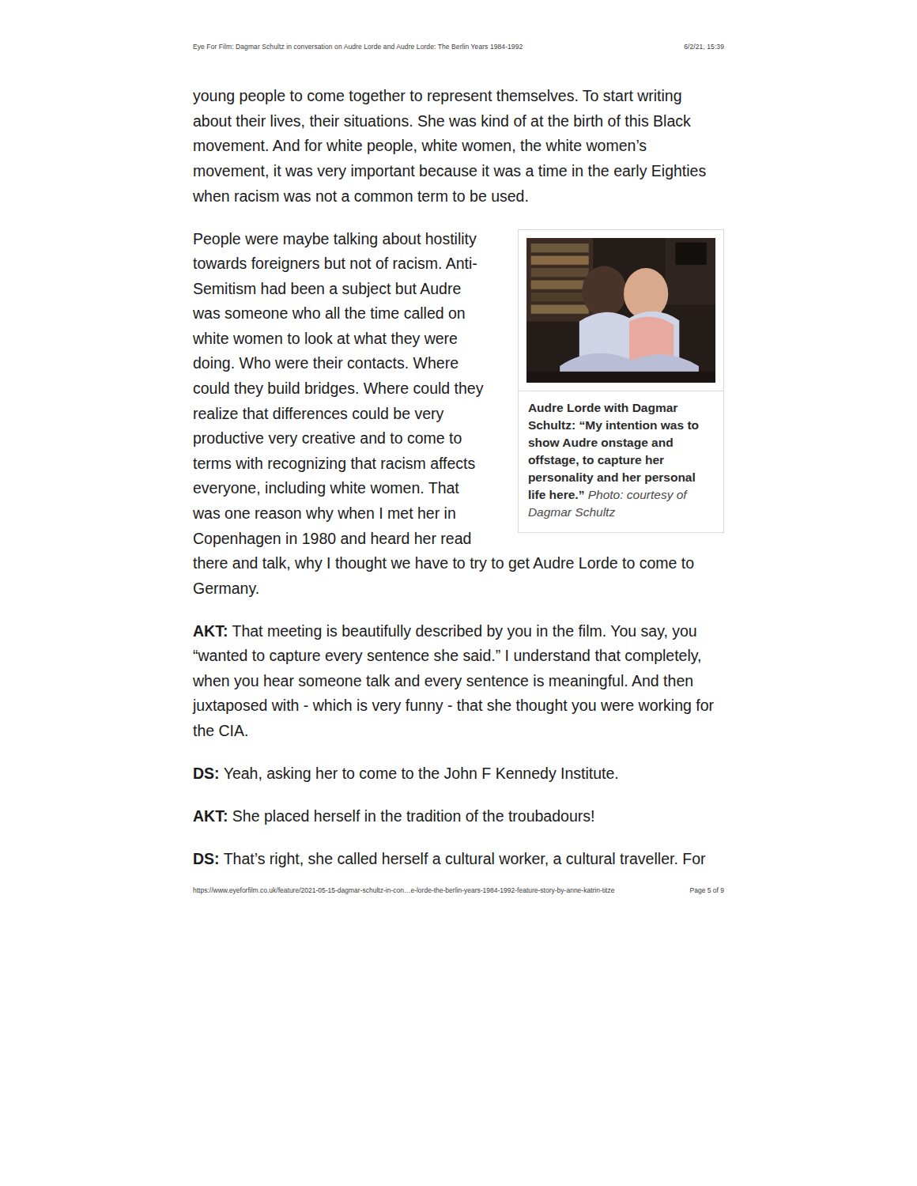Eye For Film: Dagmar Schultz in conversation on Audre Lorde and Audre Lorde: The Berlin Years 1984-1992
6/2/21, 15:39
young people to come together to represent themselves. To start writing about their lives, their situations. She was kind of at the birth of this Black movement. And for white people, white women, the white women’s movement, it was very important because it was a time in the early Eighties when racism was not a common term to be used.
Audre Lorde with Dagmar Schultz: “My intention was to show Audre onstage and offstage, to capture her personality and her personal life here.” Photo: courtesy of Dagmar Schultz
People were maybe talking about hostility towards foreigners but not of racism. Anti-Semitism had been a subject but Audre was someone who all the time called on white women to look at what they were doing. Who were their contacts. Where could they build bridges. Where could they realize that differences could be very productive very creative and to come to terms with recognizing that racism affects everyone, including white women. That was one reason why when I met her in Copenhagen in 1980 and heard her read there and talk, why I thought we have to try to get Audre Lorde to come to Germany.
AKT: That meeting is beautifully described by you in the film. You say, you “wanted to capture every sentence she said.” I understand that completely, when you hear someone talk and every sentence is meaningful. And then juxtaposed with - which is very funny - that she thought you were working for the CIA.
DS: Yeah, asking her to come to the John F Kennedy Institute.
AKT: She placed herself in the tradition of the troubadours!
DS: That’s right, she called herself a cultural worker, a cultural traveller. For
https://www.eyeforfilm.co.uk/feature/2021-05-15-dagmar-schultz-in-con…e-lorde-the-berlin-years-1984-1992-feature-story-by-anne-katrin-titze
Page 5 of 9